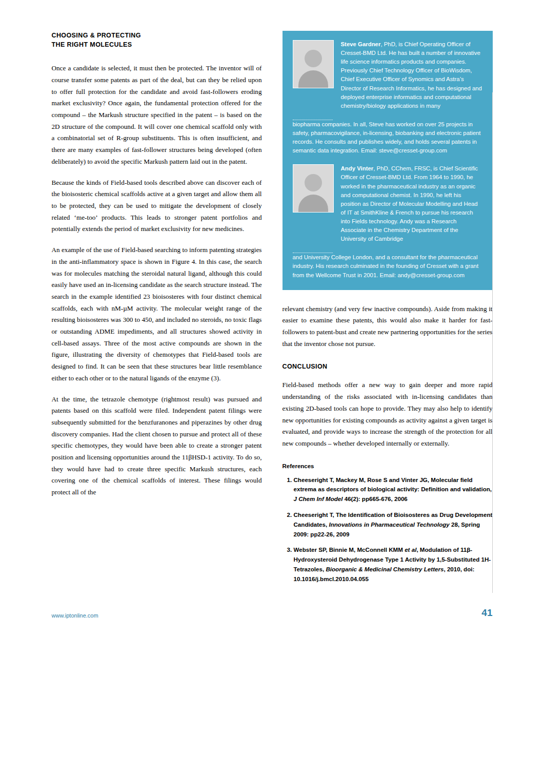Choosing & Protecting
the Right Molecules
Once a candidate is selected, it must then be protected. The inventor will of course transfer some patents as part of the deal, but can they be relied upon to offer full protection for the candidate and avoid fast-followers eroding market exclusivity? Once again, the fundamental protection offered for the compound – the Markush structure specified in the patent – is based on the 2D structure of the compound. It will cover one chemical scaffold only with a combinatorial set of R-group substituents. This is often insufficient, and there are many examples of fast-follower structures being developed (often deliberately) to avoid the specific Markush pattern laid out in the patent.
Because the kinds of Field-based tools described above can discover each of the bioisosteric chemical scaffolds active at a given target and allow them all to be protected, they can be used to mitigate the development of closely related ‘me-too’ products. This leads to stronger patent portfolios and potentially extends the period of market exclusivity for new medicines.
An example of the use of Field-based searching to inform patenting strategies in the anti-inflammatory space is shown in Figure 4. In this case, the search was for molecules matching the steroidal natural ligand, although this could easily have used an in-licensing candidate as the search structure instead. The search in the example identified 23 bioisosteres with four distinct chemical scaffolds, each with nM-µM activity. The molecular weight range of the resulting bioisosteres was 300 to 450, and included no steroids, no toxic flags or outstanding ADME impediments, and all structures showed activity in cell-based assays. Three of the most active compounds are shown in the figure, illustrating the diversity of chemotypes that Field-based tools are designed to find. It can be seen that these structures bear little resemblance either to each other or to the natural ligands of the enzyme (3).
At the time, the tetrazole chemotype (rightmost result) was pursued and patents based on this scaffold were filed. Independent patent filings were subsequently submitted for the benzfuranones and piperazines by other drug discovery companies. Had the client chosen to pursue and protect all of these specific chemotypes, they would have been able to create a stronger patent position and licensing opportunities around the 11βHSD-1 activity. To do so, they would have had to create three specific Markush structures, each covering one of the chemical scaffolds of interest. These filings would protect all of the
Steve Gardner, PhD, is Chief Operating Officer of Cresset-BMD Ltd. He has built a number of innovative life science informatics products and companies. Previously Chief Technology Officer of BioWisdom, Chief Executive Officer of Synomics and Astra’s Director of Research Informatics, he has designed and deployed enterprise informatics and computational chemistry/biology applications in many
biopharma companies. In all, Steve has worked on over 25 projects in safety, pharmacovigilance, in-licensing, biobanking and electronic patient records. He consults and publishes widely, and holds several patents in semantic data integration. Email: steve@cresset-group.com
Andy Vinter, PhD, CChem, FRSC, is Chief Scientific Officer of Cresset-BMD Ltd. From 1964 to 1990, he worked in the pharmaceutical industry as an organic and computational chemist. In 1990, he left his position as Director of Molecular Modelling and Head of IT at SmithKline & French to pursue his research into Fields technology. Andy was a Research Associate in the Chemistry Department of the University of Cambridge
and University College London, and a consultant for the pharmaceutical industry. His research culminated in the founding of Cresset with a grant from the Wellcome Trust in 2001. Email: andy@cresset-group.com
relevant chemistry (and very few inactive compounds). Aside from making it easier to examine these patents, this would also make it harder for fast-followers to patent-bust and create new partnering opportunities for the series that the inventor chose not pursue.
Conclusion
Field-based methods offer a new way to gain deeper and more rapid understanding of the risks associated with in-licensing candidates than existing 2D-based tools can hope to provide. They may also help to identify new opportunities for existing compounds as activity against a given target is evaluated, and provide ways to increase the strength of the protection for all new compounds – whether developed internally or externally.
References
Cheeseright T, Mackey M, Rose S and Vinter JG, Molecular field extrema as descriptors of biological activity: Definition and validation, J Chem Inf Model 46(2): pp665-676, 2006
Cheeseright T, The Identification of Bioisosteres as Drug Development Candidates, Innovations in Pharmaceutical Technology 28, Spring 2009: pp22-26, 2009
Webster SP, Binnie M, McConnell KMM et al, Modulation of 11β-Hydroxysteroid Dehydrogenase Type 1 Activity by 1,5-Substituted 1H-Tetrazoles, Bioorganic & Medicinal Chemistry Letters, 2010, doi: 10.1016/j.bmcl.2010.04.055
www.iptonline.com
41